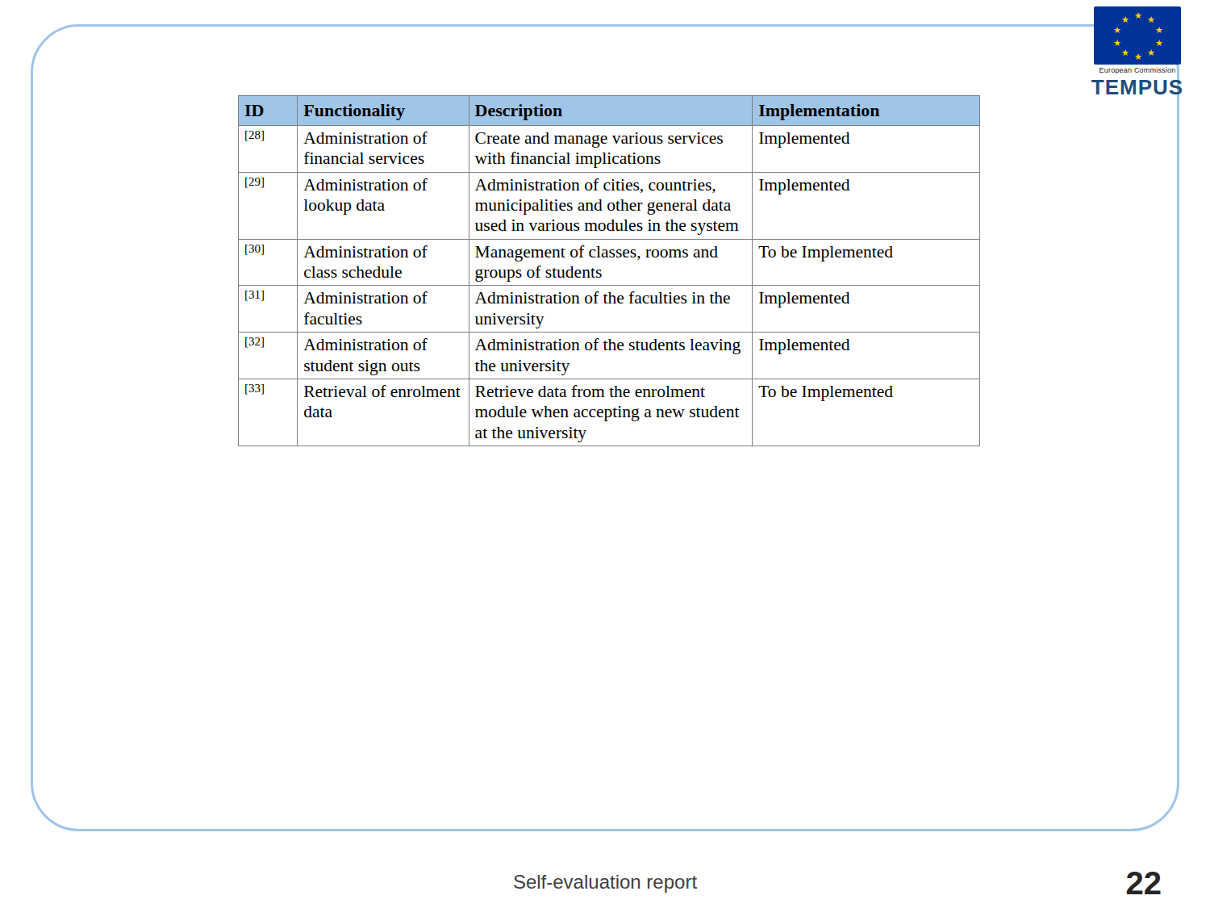★ ★ ★ ★ ★ ★ ★ ★ ★ ★
European Commission
TEMPUS
| ID | Functionality | Description | Implementation |
| --- | --- | --- | --- |
| [28] | Administration of financial services | Create and manage various services with financial implications | Implemented |
| [29] | Administration of lookup data | Administration of cities, countries, municipalities and other general data used in various modules in the system | Implemented |
| [30] | Administration of class schedule | Management of classes, rooms and groups of students | To be Implemented |
| [31] | Administration of faculties | Administration of the faculties in the university | Implemented |
| [32] | Administration of student sign outs | Administration of the students leaving the university | Implemented |
| [33] | Retrieval of enrolment data | Retrieve data from the enrolment module when accepting a new student at the university | To be Implemented |
Self-evaluation report
22